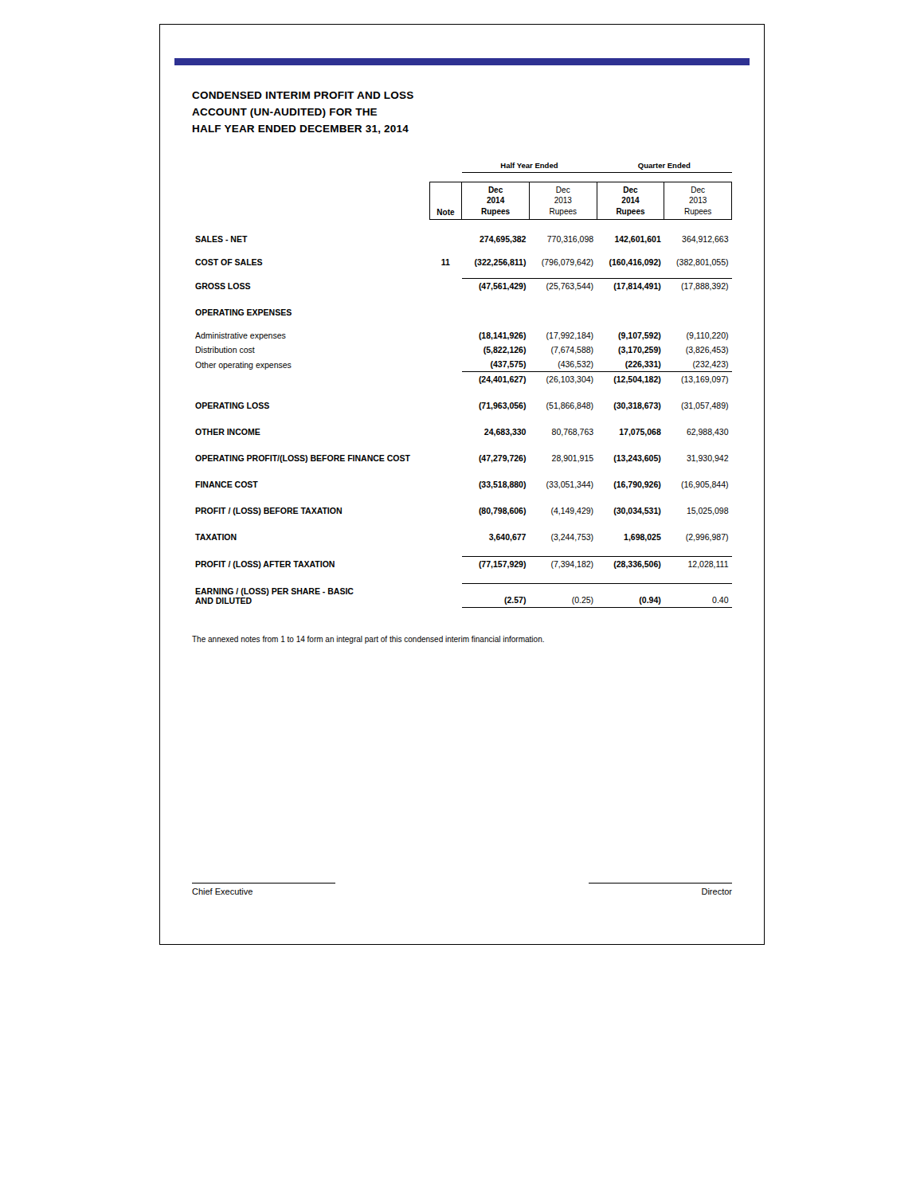Condensed Interim Profit and Loss
Account (Un-Audited) for the
Half Year Ended December 31, 2014
| | | Half Year Ended | Quarter Ended |
| | Note | Dec 2014 Rupees | Dec 2013 Rupees | Dec 2014 Rupees | Dec 2013 Rupees |
| Sales - Net | | 274,695,382 | 770,316,098 | 142,601,601 | 364,912,663 |
| Cost of Sales | 11 | (322,256,811) | (796,079,642) | (160,416,092) | (382,801,055) |
| Gross Loss | | (47,561,429) | (25,763,544) | (17,814,491) | (17,888,392) |
| Operating Expenses | | | | | |
| Administrative expenses | | (18,141,926) | (17,992,184) | (9,107,592) | (9,110,220) |
| Distribution cost | | (5,822,126) | (7,674,588) | (3,170,259) | (3,826,453) |
| Other operating expenses | | (437,575) | (436,532) | (226,331) | (232,423) |
| | | (24,401,627) | (26,103,304) | (12,504,182) | (13,169,097) |
| Operating Loss | | (71,963,056) | (51,866,848) | (30,318,673) | (31,057,489) |
| Other Income | | 24,683,330 | 80,768,763 | 17,075,068 | 62,988,430 |
| Operating Profit/(Loss) Before Finance Cost | | (47,279,726) | 28,901,915 | (13,243,605) | 31,930,942 |
| Finance Cost | | (33,518,880) | (33,051,344) | (16,790,926) | (16,905,844) |
| Profit / (Loss) Before Taxation | | (80,798,606) | (4,149,429) | (30,034,531) | 15,025,098 |
| Taxation | | 3,640,677 | (3,244,753) | 1,698,025 | (2,996,987) |
| Profit / (Loss) After Taxation | | (77,157,929) | (7,394,182) | (28,336,506) | 12,028,111 |
| Earning / (Loss) Per Share - Basic and Diluted | | (2.57) | (0.25) | (0.94) | 0.40 |
The annexed notes from 1 to 14 form an integral part of this condensed interim financial information.
Chief Executive
Director